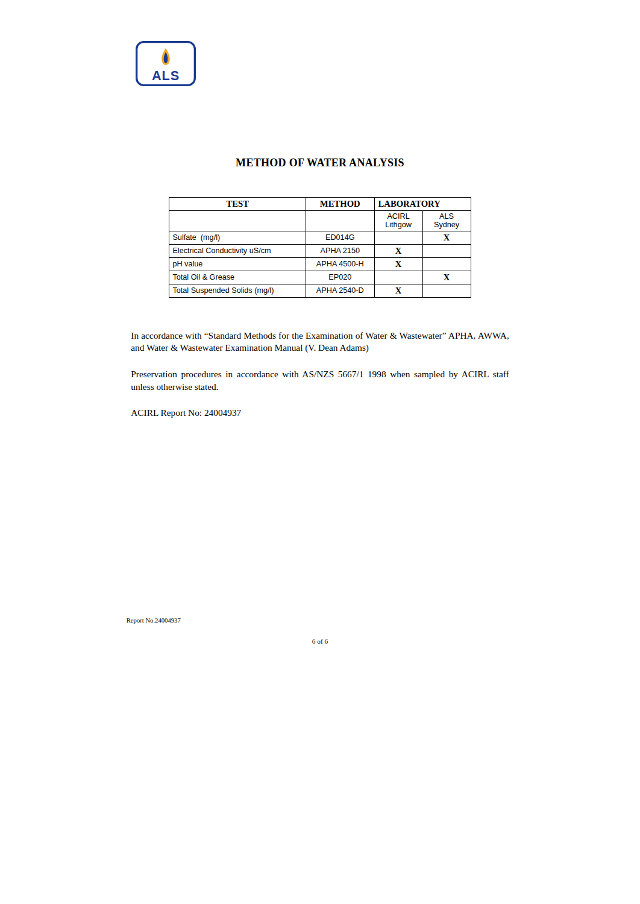ALS
METHOD OF WATER ANALYSIS
| TEST | METHOD | LABORATORY |
| --- | --- | --- |
| | | ACIRL Lithgow | ALS Sydney |
| Sulfate (mg/l) | ED014G | | X |
| Electrical Conductivity uS/cm | APHA 2150 | X | |
| pH value | APHA 4500-H | X | |
| Total Oil & Grease | EP020 | | X |
| Total Suspended Solids (mg/l) | APHA 2540-D | X | |
In accordance with “Standard Methods for the Examination of Water & Wastewater” APHA, AWWA, and Water & Wastewater Examination Manual (V. Dean Adams)
Preservation procedures in accordance with AS/NZS 5667/1 1998 when sampled by ACIRL staff unless otherwise stated.
ACIRL Report No: 24004937
Report No.24004937
6 of 6